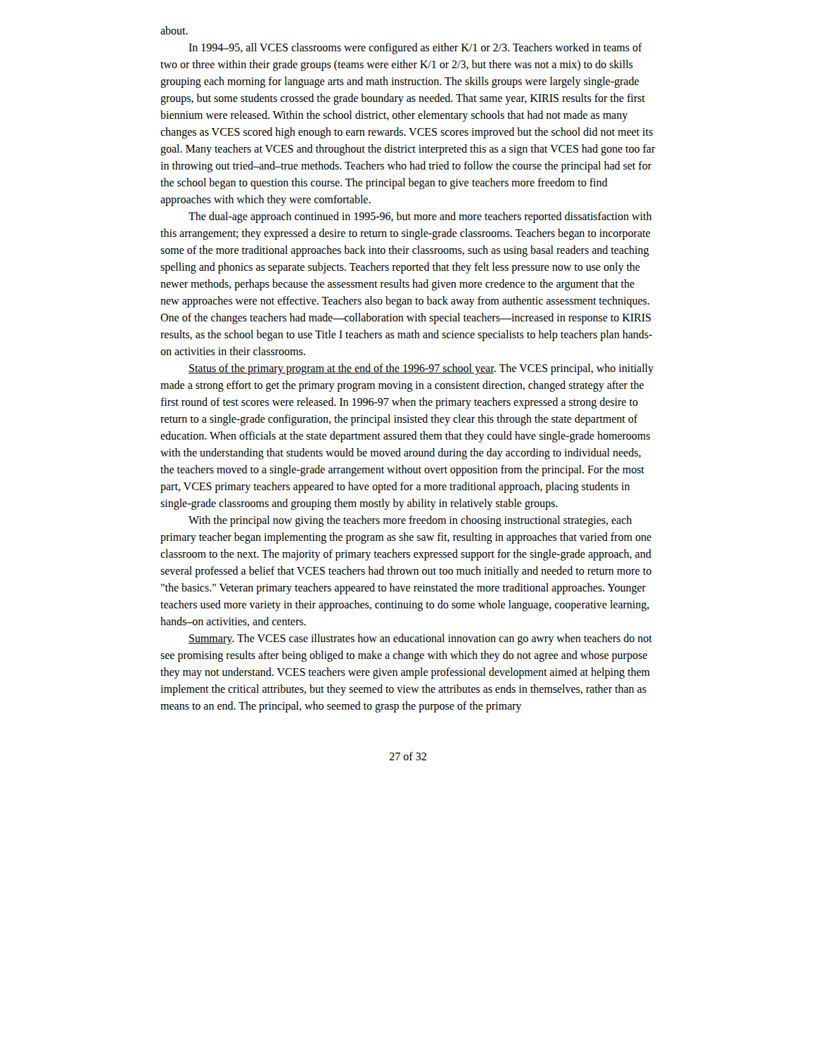about.
In 1994–95, all VCES classrooms were configured as either K/1 or 2/3. Teachers worked in teams of two or three within their grade groups (teams were either K/1 or 2/3, but there was not a mix) to do skills grouping each morning for language arts and math instruction. The skills groups were largely single-grade groups, but some students crossed the grade boundary as needed. That same year, KIRIS results for the first biennium were released. Within the school district, other elementary schools that had not made as many changes as VCES scored high enough to earn rewards. VCES scores improved but the school did not meet its goal. Many teachers at VCES and throughout the district interpreted this as a sign that VCES had gone too far in throwing out tried–and–true methods. Teachers who had tried to follow the course the principal had set for the school began to question this course. The principal began to give teachers more freedom to find approaches with which they were comfortable.
The dual-age approach continued in 1995-96, but more and more teachers reported dissatisfaction with this arrangement; they expressed a desire to return to single-grade classrooms. Teachers began to incorporate some of the more traditional approaches back into their classrooms, such as using basal readers and teaching spelling and phonics as separate subjects. Teachers reported that they felt less pressure now to use only the newer methods, perhaps because the assessment results had given more credence to the argument that the new approaches were not effective. Teachers also began to back away from authentic assessment techniques. One of the changes teachers had made—collaboration with special teachers—increased in response to KIRIS results, as the school began to use Title I teachers as math and science specialists to help teachers plan hands-on activities in their classrooms.
Status of the primary program at the end of the 1996-97 school year. The VCES principal, who initially made a strong effort to get the primary program moving in a consistent direction, changed strategy after the first round of test scores were released. In 1996-97 when the primary teachers expressed a strong desire to return to a single-grade configuration, the principal insisted they clear this through the state department of education. When officials at the state department assured them that they could have single-grade homerooms with the understanding that students would be moved around during the day according to individual needs, the teachers moved to a single-grade arrangement without overt opposition from the principal. For the most part, VCES primary teachers appeared to have opted for a more traditional approach, placing students in single-grade classrooms and grouping them mostly by ability in relatively stable groups.
With the principal now giving the teachers more freedom in choosing instructional strategies, each primary teacher began implementing the program as she saw fit, resulting in approaches that varied from one classroom to the next. The majority of primary teachers expressed support for the single-grade approach, and several professed a belief that VCES teachers had thrown out too much initially and needed to return more to "the basics." Veteran primary teachers appeared to have reinstated the more traditional approaches. Younger teachers used more variety in their approaches, continuing to do some whole language, cooperative learning, hands–on activities, and centers.
Summary. The VCES case illustrates how an educational innovation can go awry when teachers do not see promising results after being obliged to make a change with which they do not agree and whose purpose they may not understand. VCES teachers were given ample professional development aimed at helping them implement the critical attributes, but they seemed to view the attributes as ends in themselves, rather than as means to an end. The principal, who seemed to grasp the purpose of the primary
27 of 32